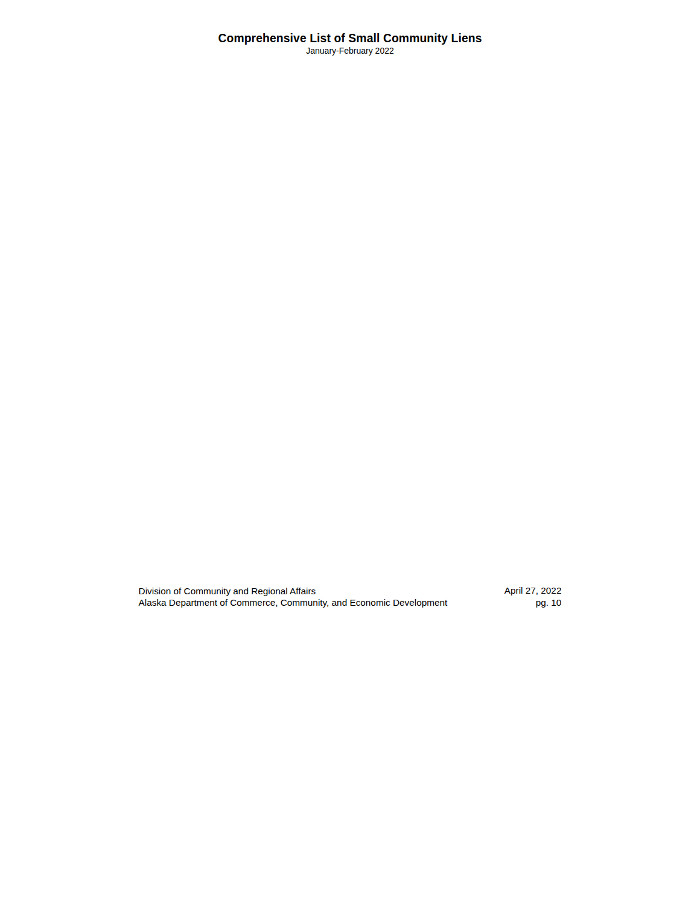Comprehensive List of Small Community Liens
January-February 2022
Division of Community and Regional Affairs
Alaska Department of Commerce, Community, and Economic Development
April 27, 2022 pg. 10